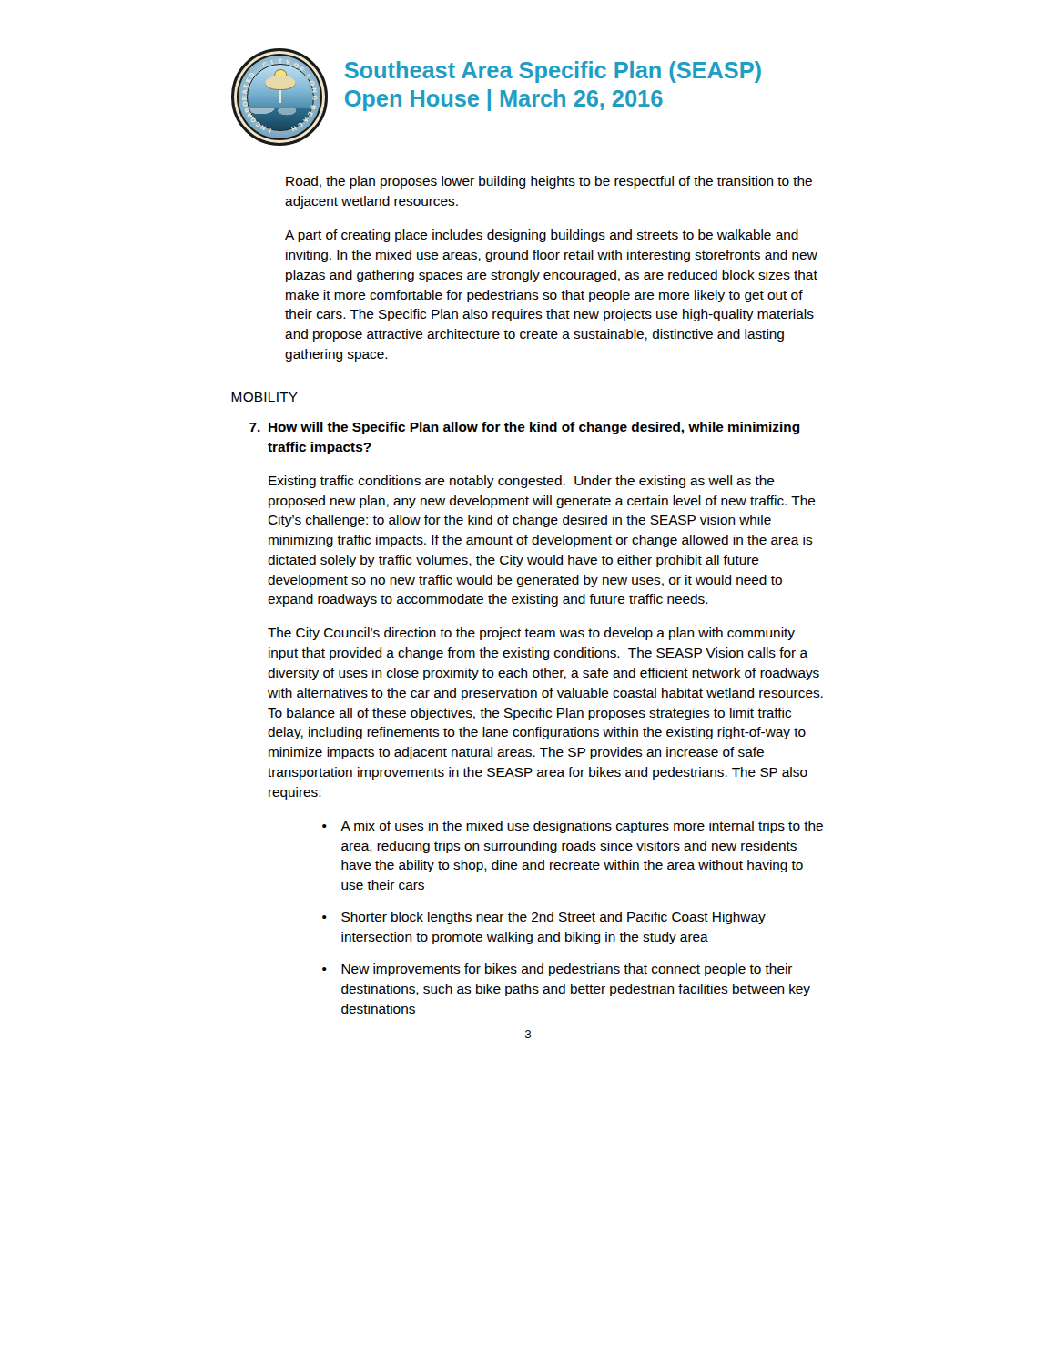C I T Y O F L O N G B E A C H I N C O R P O R A T E D
Southeast Area Specific Plan (SEASP)Open House | March 26, 2016
Road, the plan proposes lower building heights to be respectful of the transition to the adjacent wetland resources.
A part of creating place includes designing buildings and streets to be walkable and inviting. In the mixed use areas, ground floor retail with interesting storefronts and new plazas and gathering spaces are strongly encouraged, as are reduced block sizes that make it more comfortable for pedestrians so that people are more likely to get out of their cars. The Specific Plan also requires that new projects use high-quality materials and propose attractive architecture to create a sustainable, distinctive and lasting gathering space.
MOBILITY
How will the Specific Plan allow for the kind of change desired, while minimizing traffic impacts?
Existing traffic conditions are notably congested. Under the existing as well as the proposed new plan, any new development will generate a certain level of new traffic. The City’s challenge: to allow for the kind of change desired in the SEASP vision while minimizing traffic impacts. If the amount of development or change allowed in the area is dictated solely by traffic volumes, the City would have to either prohibit all future development so no new traffic would be generated by new uses, or it would need to expand roadways to accommodate the existing and future traffic needs.
The City Council’s direction to the project team was to develop a plan with community input that provided a change from the existing conditions. The SEASP Vision calls for a diversity of uses in close proximity to each other, a safe and efficient network of roadways with alternatives to the car and preservation of valuable coastal habitat wetland resources. To balance all of these objectives, the Specific Plan proposes strategies to limit traffic delay, including refinements to the lane configurations within the existing right-of-way to minimize impacts to adjacent natural areas. The SP provides an increase of safe transportation improvements in the SEASP area for bikes and pedestrians. The SP also requires:
A mix of uses in the mixed use designations captures more internal trips to the area, reducing trips on surrounding roads since visitors and new residents have the ability to shop, dine and recreate within the area without having to use their cars
Shorter block lengths near the 2nd Street and Pacific Coast Highway intersection to promote walking and biking in the study area
New improvements for bikes and pedestrians that connect people to their destinations, such as bike paths and better pedestrian facilities between key destinations
3